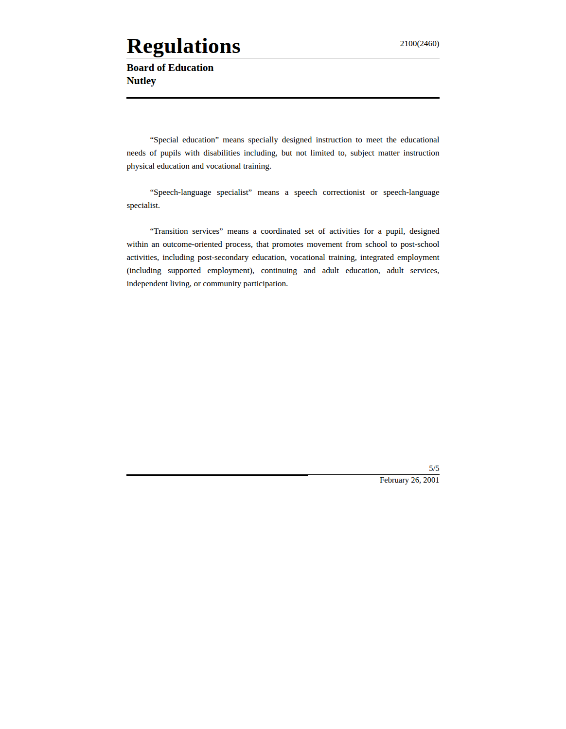Regulations
2100(2460)
Board of Education
Nutley
“Special education” means specially designed instruction to meet the educational needs of pupils with disabilities including, but not limited to, subject matter instruction physical education and vocational training.
“Speech-language specialist” means a speech correctionist or speech-language specialist.
“Transition services” means a coordinated set of activities for a pupil, designed within an outcome-oriented process, that promotes movement from school to post-school activities, including post-secondary education, vocational training, integrated employment (including supported employment), continuing and adult education, adult services, independent living, or community participation.
5/5
February 26, 2001